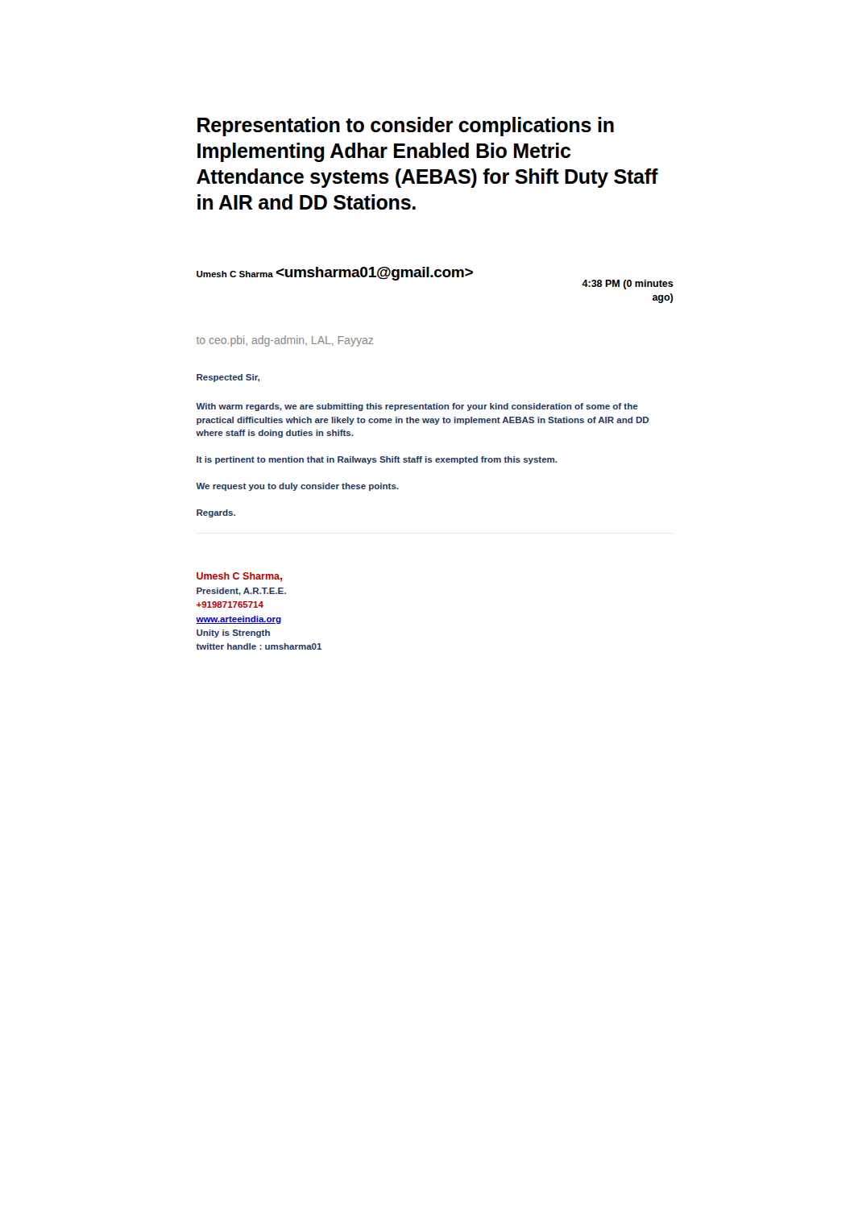Representation to consider complications in Implementing Adhar Enabled Bio Metric Attendance systems (AEBAS) for Shift Duty Staff in AIR and DD Stations.
Umesh C Sharma <umsharma01@gmail.com>
4:38 PM (0 minutes ago)
to ceo.pbi, adg-admin, LAL, Fayyaz
Respected Sir,
With warm regards, we are submitting this representation for your kind consideration of some of the practical difficulties which are likely to come in the way to implement AEBAS in Stations of AIR and DD where staff is doing duties in shifts.
It is pertinent to mention that in Railways Shift staff is exempted from this system.
We request you to duly consider these points.
Regards.
Umesh C Sharma,
President, A.R.T.E.E.
+919871765714
www.arteeindia.org
Unity is Strength
twitter handle : umsharma01